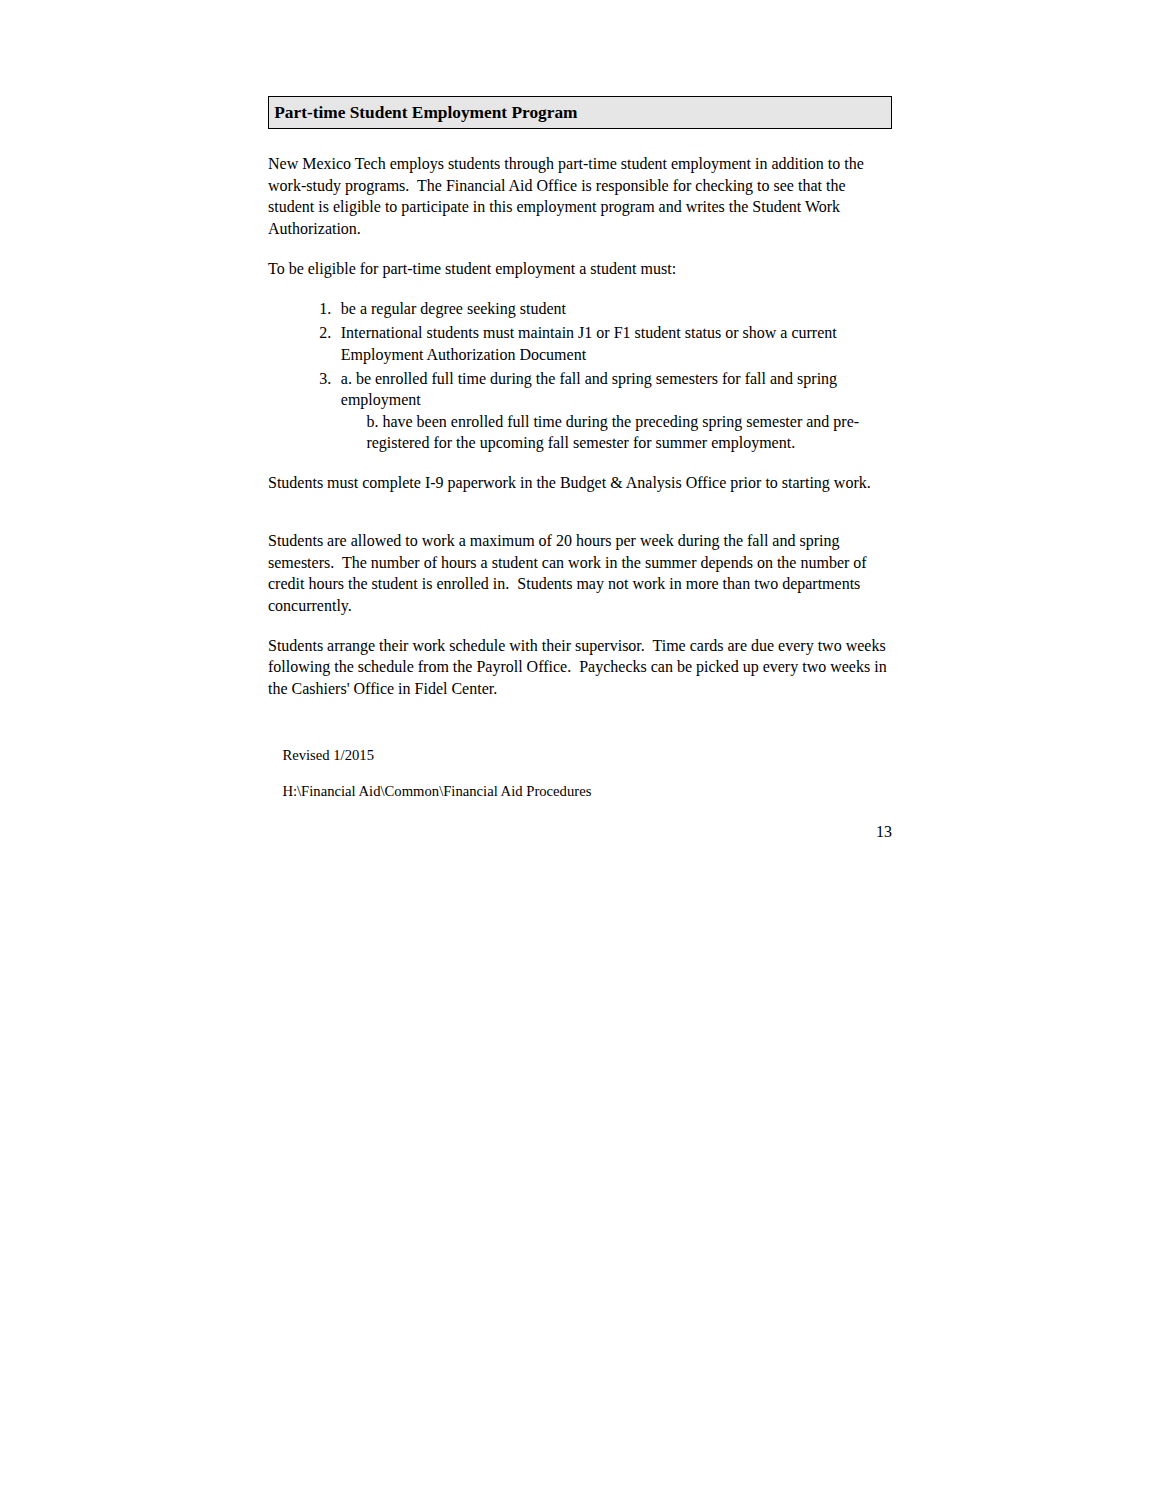Part-time Student Employment Program
New Mexico Tech employs students through part-time student employment in addition to the work-study programs. The Financial Aid Office is responsible for checking to see that the student is eligible to participate in this employment program and writes the Student Work Authorization.
To be eligible for part-time student employment a student must:
be a regular degree seeking student
International students must maintain J1 or F1 student status or show a current Employment Authorization Document
a. be enrolled full time during the fall and spring semesters for fall and spring employment b. have been enrolled full time during the preceding spring semester and pre-registered for the upcoming fall semester for summer employment.
Students must complete I-9 paperwork in the Budget & Analysis Office prior to starting work.
Students are allowed to work a maximum of 20 hours per week during the fall and spring semesters. The number of hours a student can work in the summer depends on the number of credit hours the student is enrolled in. Students may not work in more than two departments concurrently.
Students arrange their work schedule with their supervisor. Time cards are due every two weeks following the schedule from the Payroll Office. Paychecks can be picked up every two weeks in the Cashiers' Office in Fidel Center.
Revised 1/2015
H:\Financial Aid\Common\Financial Aid Procedures
13